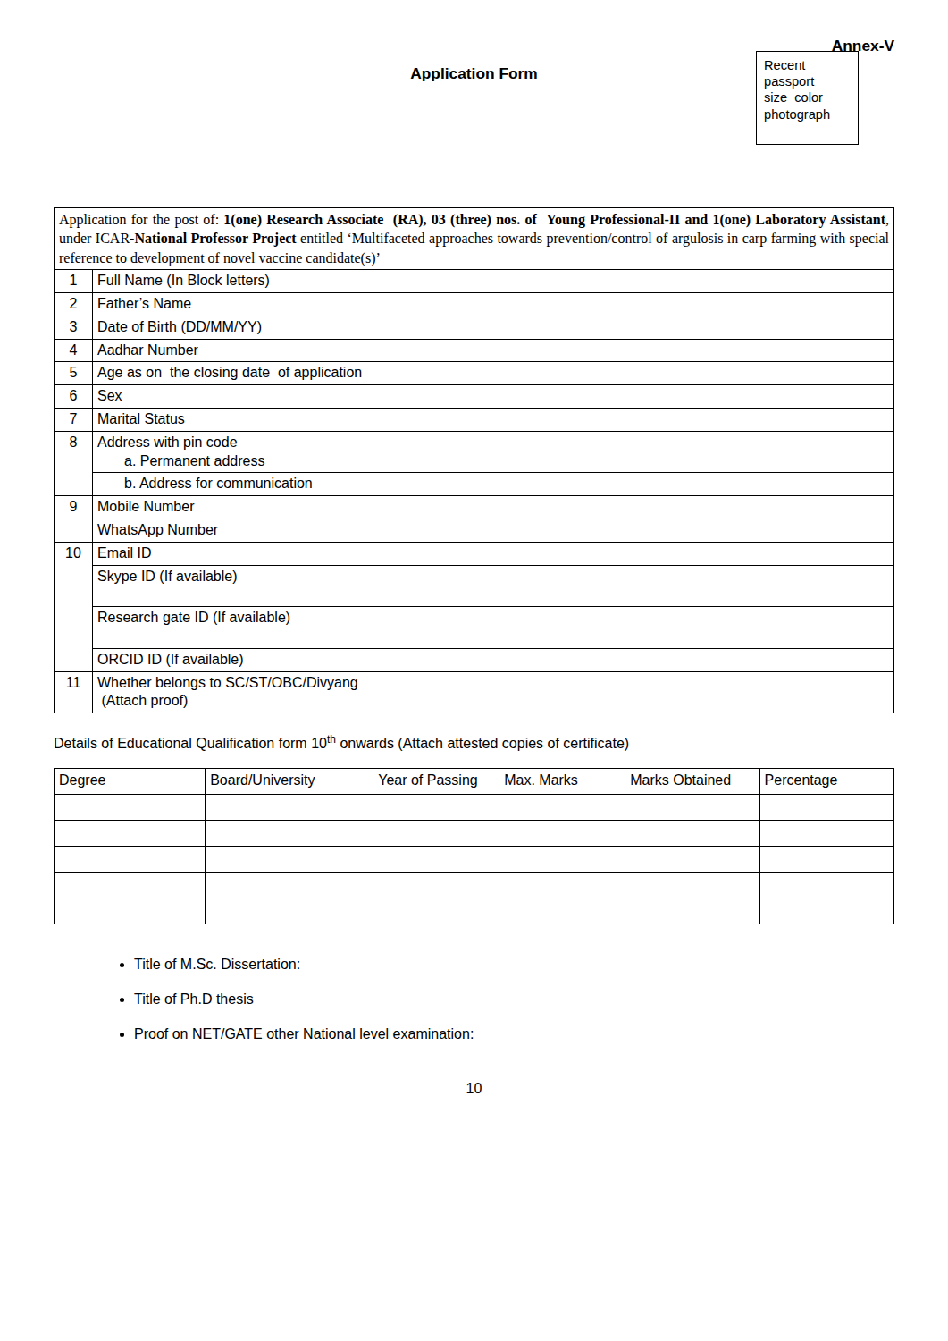Annex-V
Application Form
Recent passport size color photograph
| Application for the post of: 1(one) Research Associate (RA), 03 (three) nos. of Young Professional-II and 1(one) Laboratory Assistant , under ICAR- National Professor Project entitled ‘Multifaceted approaches towards prevention/control of argulosis in carp farming with special reference to development of novel vaccine candidate(s)’ |
| 1 | Full Name (In Block letters) | |
| 2 | Father’s Name | |
| 3 | Date of Birth (DD/MM/YY) | |
| 4 | Aadhar Number | |
| 5 | Age as on the closing date of application | |
| 6 | Sex | |
| 7 | Marital Status | |
| 8 | Address with pin code a. Permanent address | |
| b. Address for communication | |
| 9 | Mobile Number | |
| | WhatsApp Number | |
| 10 | Email ID | |
| Skype ID (If available) | |
| Research gate ID (If available) | |
| ORCID ID (If available) | |
| 11 | Whether belongs to SC/ST/OBC/Divyang (Attach proof) | |
Details of Educational Qualification form 10th onwards (Attach attested copies of certificate)
| Degree | Board/University | Year of Passing | Max. Marks | Marks Obtained | Percentage |
| --- | --- | --- | --- | --- | --- |
Title of M.Sc. Dissertation:
Title of Ph.D thesis
Proof on NET/GATE other National level examination:
10